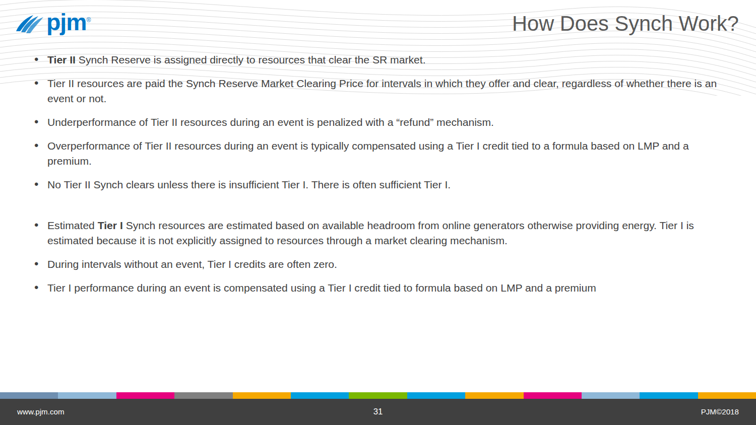pjm®
How Does Synch Work?
Tier II Synch Reserve is assigned directly to resources that clear the SR market.
Tier II resources are paid the Synch Reserve Market Clearing Price for intervals in which they offer and clear, regardless of whether there is an event or not.
Underperformance of Tier II resources during an event is penalized with a “refund” mechanism.
Overperformance of Tier II resources during an event is typically compensated using a Tier I credit tied to a formula based on LMP and a premium.
No Tier II Synch clears unless there is insufficient Tier I. There is often sufficient Tier I.
Estimated Tier I Synch resources are estimated based on available headroom from online generators otherwise providing energy. Tier I is estimated because it is not explicitly assigned to resources through a market clearing mechanism.
During intervals without an event, Tier I credits are often zero.
Tier I performance during an event is compensated using a Tier I credit tied to formula based on LMP and a premium
www.pjm.com 31 PJM©2018